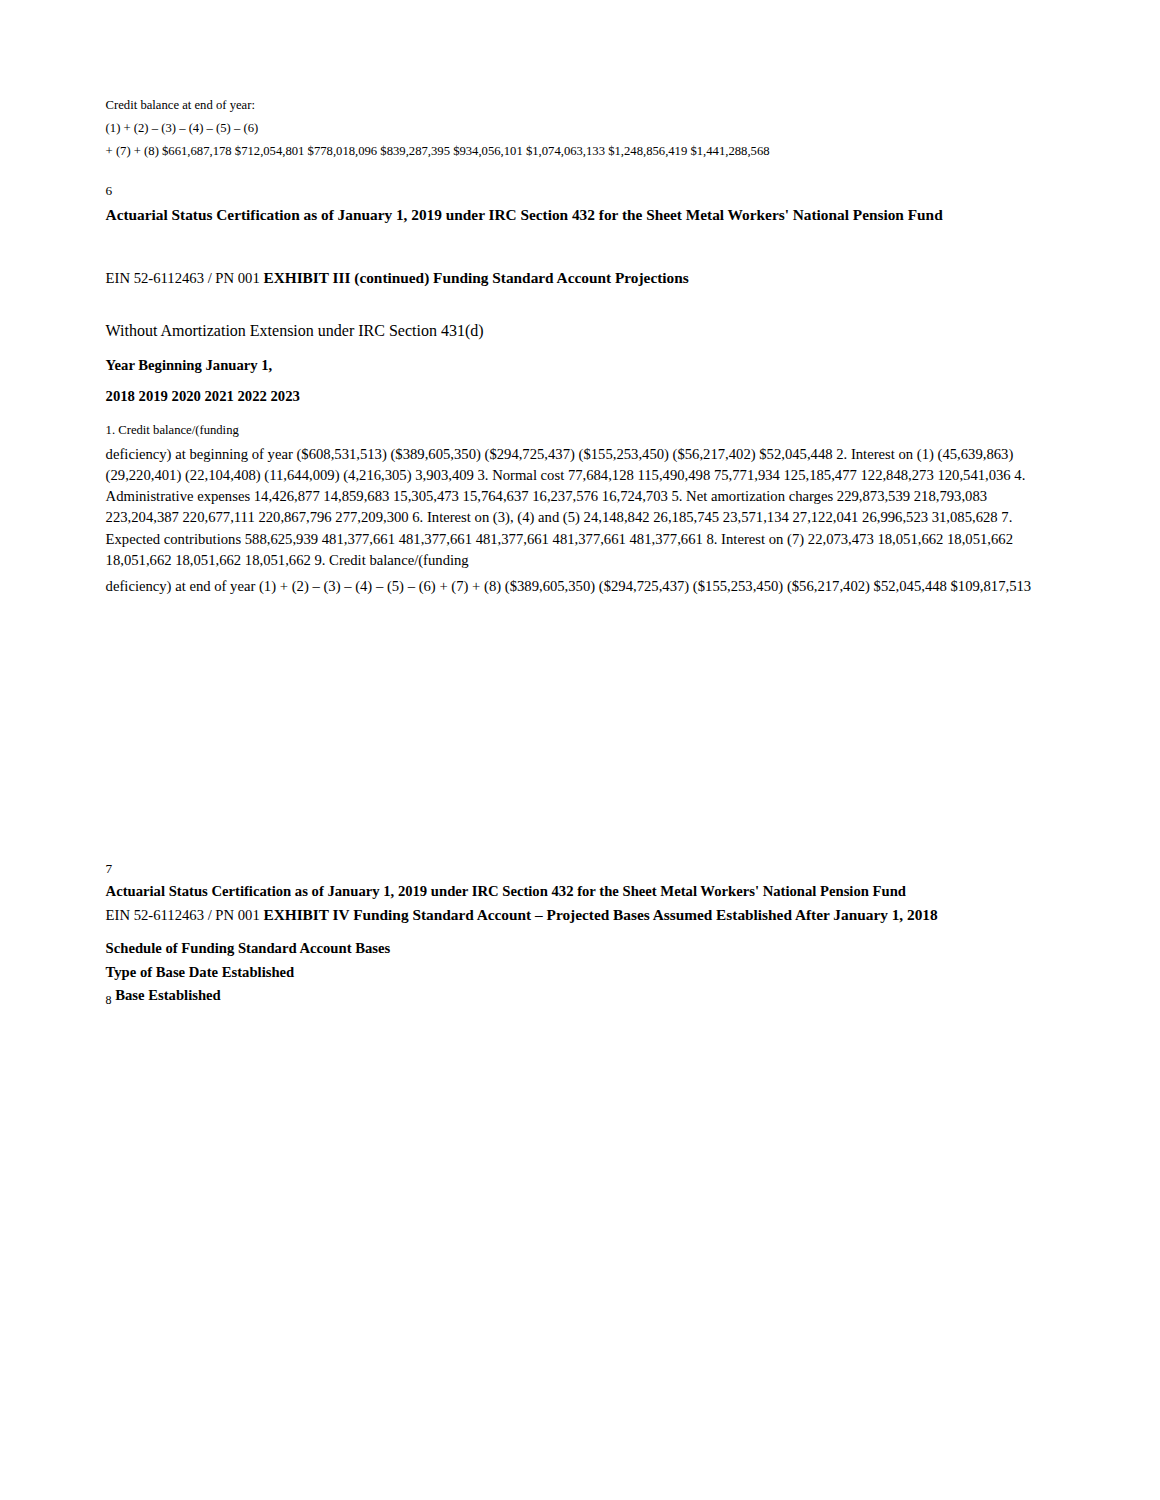Credit balance at end of year:
(1) + (2) – (3) – (4) – (5) – (6)
+ (7) + (8) $661,687,178 $712,054,801 $778,018,096 $839,287,395 $934,056,101 $1,074,063,133 $1,248,856,419 $1,441,288,568
6
Actuarial Status Certification as of January 1, 2019 under IRC Section 432 for the Sheet Metal Workers' National Pension Fund
EIN 52-6112463 / PN 001 EXHIBIT III (continued) Funding Standard Account Projections
Without Amortization Extension under IRC Section 431(d)
Year Beginning January 1,
2018 2019 2020 2021 2022 2023
1. Credit balance/(funding
deficiency) at beginning of year ($608,531,513) ($389,605,350) ($294,725,437) ($155,253,450) ($56,217,402) $52,045,448 2. Interest on (1) (45,639,863) (29,220,401) (22,104,408) (11,644,009) (4,216,305) 3,903,409 3. Normal cost 77,684,128 115,490,498 75,771,934 125,185,477 122,848,273 120,541,036 4. Administrative expenses 14,426,877 14,859,683 15,305,473 15,764,637 16,237,576 16,724,703 5. Net amortization charges 229,873,539 218,793,083 223,204,387 220,677,111 220,867,796 277,209,300 6. Interest on (3), (4) and (5) 24,148,842 26,185,745 23,571,134 27,122,041 26,996,523 31,085,628 7. Expected contributions 588,625,939 481,377,661 481,377,661 481,377,661 481,377,661 481,377,661 8. Interest on (7) 22,073,473 18,051,662 18,051,662 18,051,662 18,051,662 18,051,662 9. Credit balance/(funding
deficiency) at end of year (1) + (2) – (3) – (4) – (5) – (6) + (7) + (8) ($389,605,350) ($294,725,437) ($155,253,450) ($56,217,402) $52,045,448 $109,817,513
7
Actuarial Status Certification as of January 1, 2019 under IRC Section 432 for the Sheet Metal Workers' National Pension Fund
EIN 52-6112463 / PN 001 EXHIBIT IV Funding Standard Account – Projected Bases Assumed Established After January 1, 2018
Schedule of Funding Standard Account Bases
Type of Base Date Established
8 Base Established